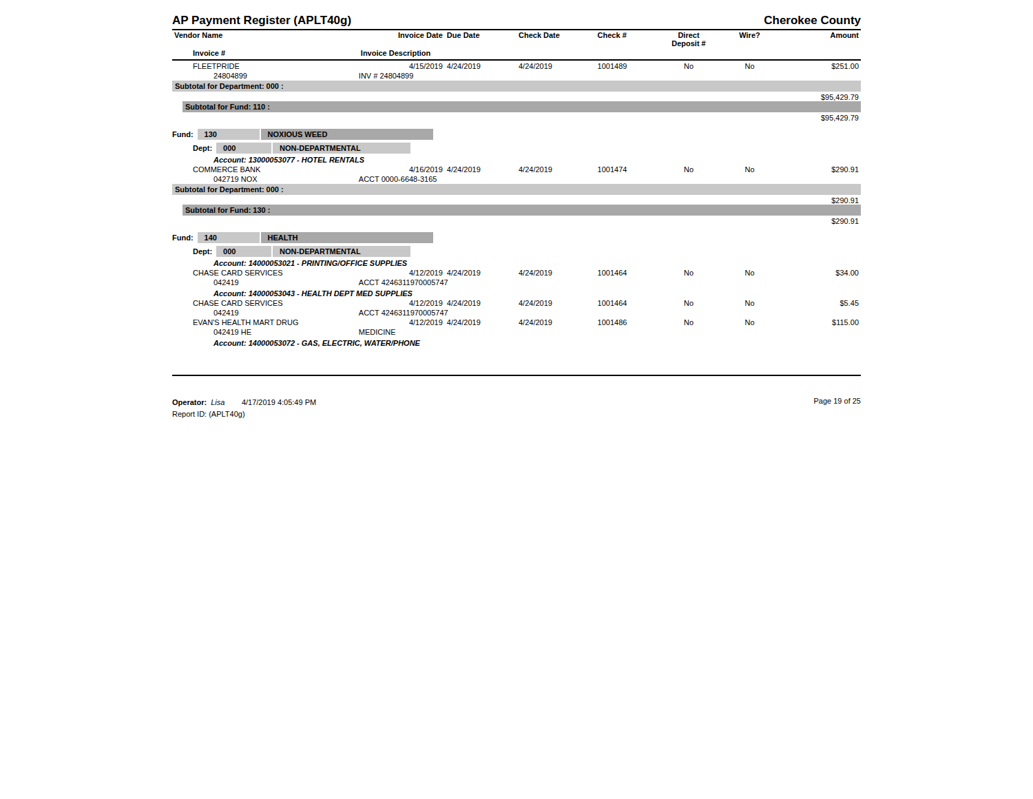AP Payment Register (APLT40g)
Cherokee County
| Vendor Name | Invoice Date | Due Date | Check Date | Check # | Direct Deposit # | Wire? | Amount |
| --- | --- | --- | --- | --- | --- | --- | --- |
| Invoice # | Invoice Description | |
| FLEETPRIDE | 4/15/2019 | 4/24/2019 | 4/24/2019 | 1001489 | No | No | $251.00 |
| 24804899 | INV # 24804899 |
Subtotal for Department: 000 :
$95,429.79
Subtotal for Fund: 110 :
$95,429.79
Fund: 130 NOXIOUS WEED
Dept: 000 NON-DEPARTMENTAL
Account: 13000053077 - HOTEL RENTALS
| COMMERCE BANK | 4/16/2019 | 4/24/2019 | 4/24/2019 | 1001474 | No | No | $290.91 |
| 042719 NOX | ACCT 0000-6648-3165 |
Subtotal for Department: 000 :
$290.91
Subtotal for Fund: 130 :
$290.91
Fund: 140 HEALTH
Dept: 000 NON-DEPARTMENTAL
Account: 14000053021 - PRINTING/OFFICE SUPPLIES
| CHASE CARD SERVICES | 4/12/2019 | 4/24/2019 | 4/24/2019 | 1001464 | No | No | $34.00 |
| 042419 | ACCT 4246311970005747 |
Account: 14000053043 - HEALTH DEPT MED SUPPLIES
| CHASE CARD SERVICES | 4/12/2019 | 4/24/2019 | 4/24/2019 | 1001464 | No | No | $5.45 |
| 042419 | ACCT 4246311970005747 |
| EVAN'S HEALTH MART DRUG | 4/12/2019 | 4/24/2019 | 4/24/2019 | 1001486 | No | No | $115.00 |
| 042419 HE | MEDICINE |
Account: 14000053072 - GAS, ELECTRIC, WATER/PHONE
Operator: Lisa 4/17/2019 4:05:49 PM
Report ID: (APLT40g)
Page 19 of 25